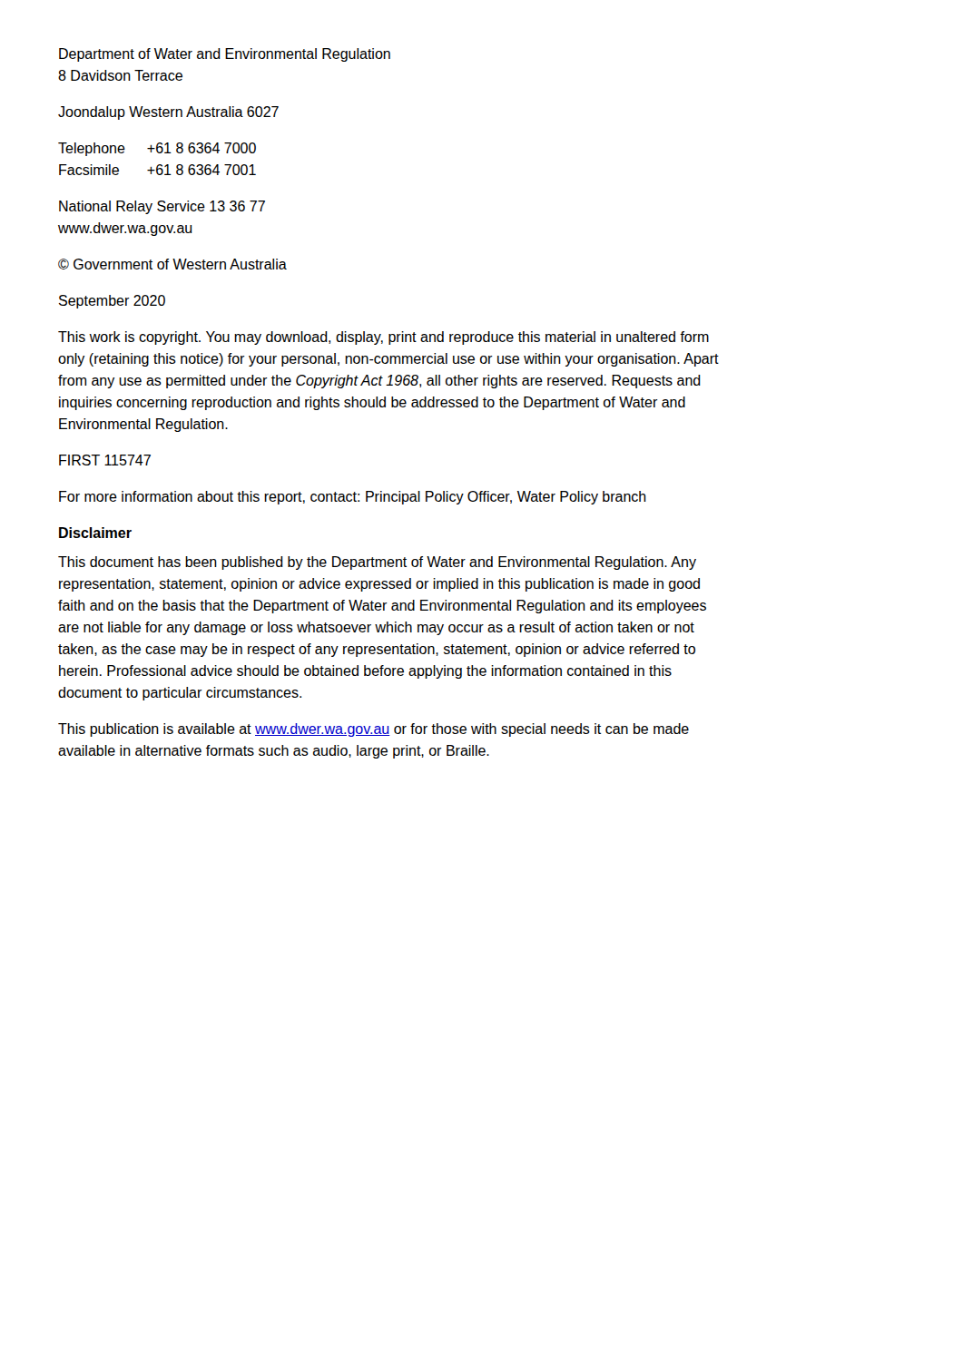Department of Water and Environmental Regulation
8 Davidson Terrace
Joondalup Western Australia 6027
| Telephone | +61 8 6364 7000 |
| Facsimile | +61 8 6364 7001 |
National Relay Service 13 36 77
www.dwer.wa.gov.au
© Government of Western Australia
September 2020
This work is copyright. You may download, display, print and reproduce this material in unaltered form only (retaining this notice) for your personal, non-commercial use or use within your organisation. Apart from any use as permitted under the Copyright Act 1968, all other rights are reserved. Requests and inquiries concerning reproduction and rights should be addressed to the Department of Water and Environmental Regulation.
FIRST 115747
For more information about this report, contact: Principal Policy Officer, Water Policy branch
Disclaimer
This document has been published by the Department of Water and Environmental Regulation. Any representation, statement, opinion or advice expressed or implied in this publication is made in good faith and on the basis that the Department of Water and Environmental Regulation and its employees are not liable for any damage or loss whatsoever which may occur as a result of action taken or not taken, as the case may be in respect of any representation, statement, opinion or advice referred to herein. Professional advice should be obtained before applying the information contained in this document to particular circumstances.
This publication is available at www.dwer.wa.gov.au or for those with special needs it can be made available in alternative formats such as audio, large print, or Braille.